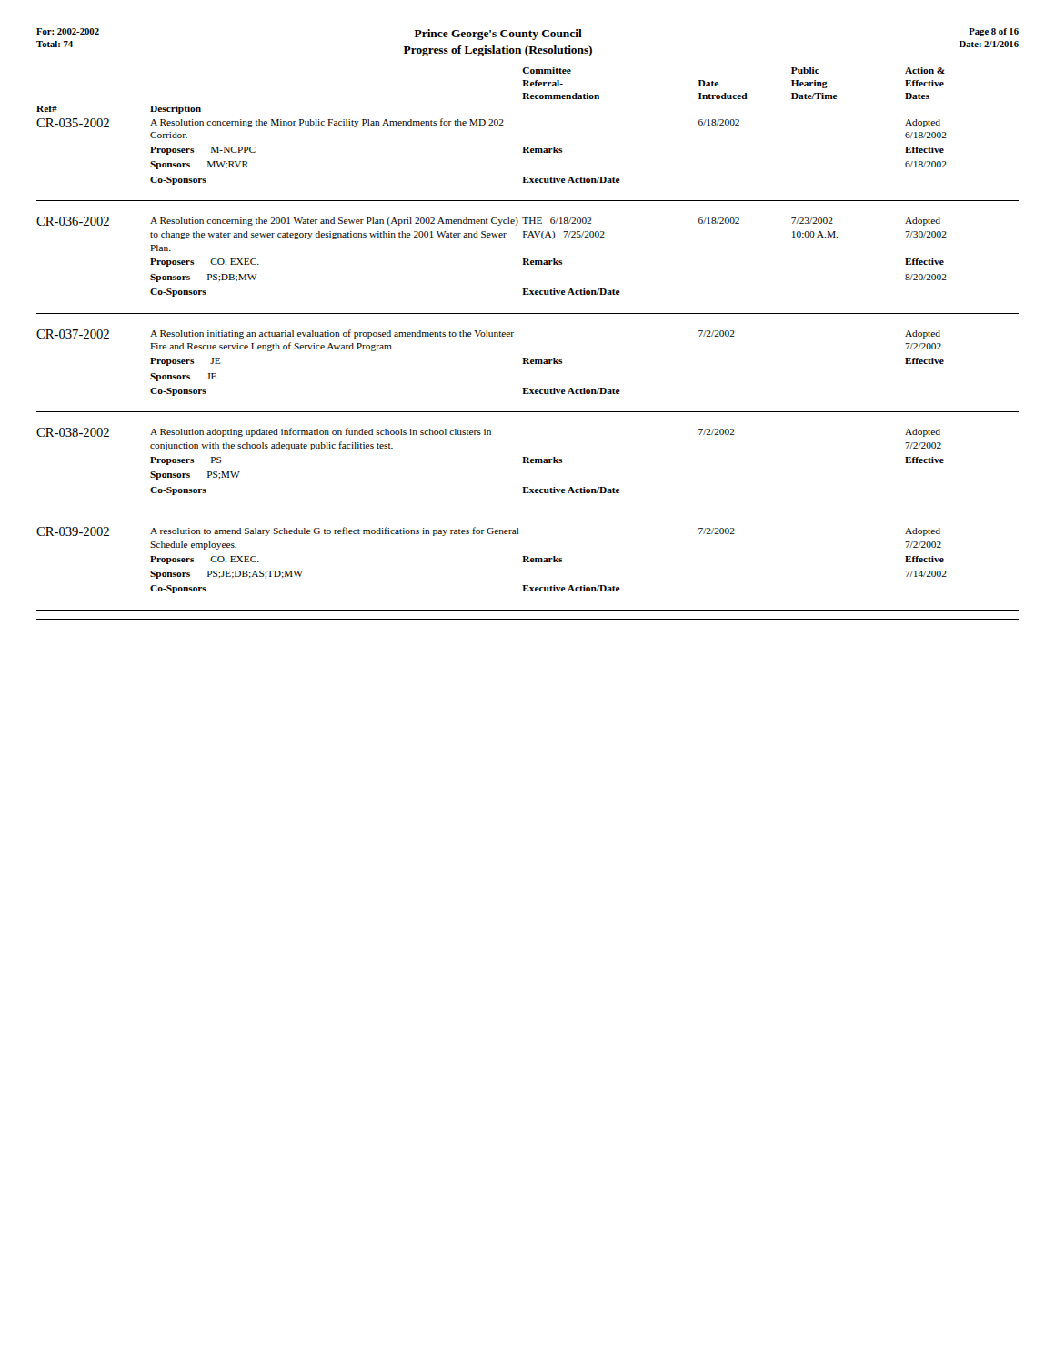| For: 2002-2002 Total: 74 | Prince George's County Council Progress of Legislation (Resolutions) | Page 8 of 16 Date: 2/1/2016 |
| | | Committee Referral- Recommendation | Date Introduced | Public Hearing Date/Time | Action & Effective Dates |
| Ref# | Description | | | | |
| CR-035-2002 | A Resolution concerning the Minor Public Facility Plan Amendments for the MD 202 Corridor. | | 6/18/2002 | | Adopted 6/18/2002 |
| | Proposers M-NCPPC Sponsors MW;RVR Co-Sponsors | Remarks Executive Action/Date | | Effective 6/18/2002 |
| CR-036-2002 | A Resolution concerning the 2001 Water and Sewer Plan (April 2002 Amendment Cycle) to change the water and sewer category designations within the 2001 Water and Sewer Plan. | THE 6/18/2002 FAV(A) 7/25/2002 | 6/18/2002 | 7/23/2002 10:00 A.M. | Adopted 7/30/2002 |
| | Proposers CO. EXEC. Sponsors PS;DB;MW Co-Sponsors | Remarks Executive Action/Date | | Effective 8/20/2002 |
| CR-037-2002 | A Resolution initiating an actuarial evaluation of proposed amendments to the Volunteer Fire and Rescue service Length of Service Award Program. | | 7/2/2002 | | Adopted 7/2/2002 |
| | Proposers JE Sponsors JE Co-Sponsors | Remarks Executive Action/Date | | Effective |
| CR-038-2002 | A Resolution adopting updated information on funded schools in school clusters in conjunction with the schools adequate public facilities test. | | 7/2/2002 | | Adopted 7/2/2002 |
| | Proposers PS Sponsors PS;MW Co-Sponsors | Remarks Executive Action/Date | | Effective |
| CR-039-2002 | A resolution to amend Salary Schedule G to reflect modifications in pay rates for General Schedule employees. | | 7/2/2002 | | Adopted 7/2/2002 |
| | Proposers CO. EXEC. Sponsors PS;JE;DB;AS;TD;MW Co-Sponsors | Remarks Executive Action/Date | | Effective 7/14/2002 |